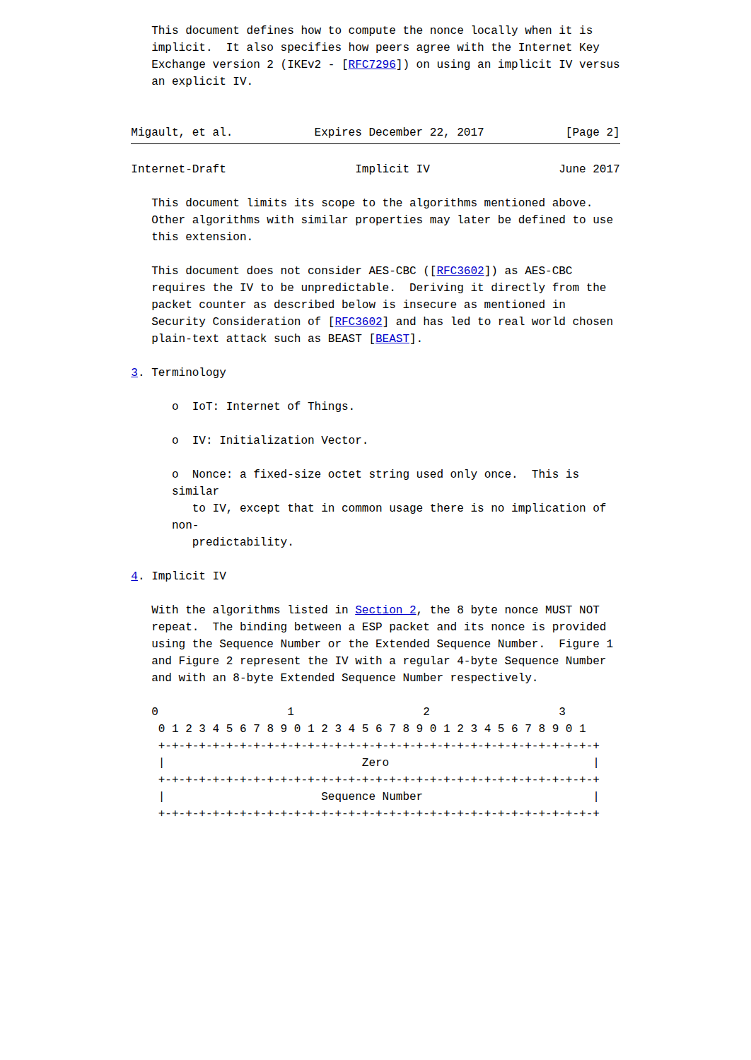This document defines how to compute the nonce locally when it is
implicit.  It also specifies how peers agree with the Internet Key
Exchange version 2 (IKEv2 - [RFC7296]) on using an implicit IV versus
an explicit IV.
Migault, et al. Expires December 22, 2017 [Page 2]
Internet-Draft Implicit IV June 2017
This document limits its scope to the algorithms mentioned above.
Other algorithms with similar properties may later be defined to use
this extension.
This document does not consider AES-CBC ([RFC3602]) as AES-CBC
requires the IV to be unpredictable.  Deriving it directly from the
packet counter as described below is insecure as mentioned in
Security Consideration of [RFC3602] and has led to real world chosen
plain-text attack such as BEAST [BEAST].
3. Terminology
o  IoT: Internet of Things.
o  IV: Initialization Vector.
o  Nonce: a fixed-size octet string used only once.  This is similar
   to IV, except that in common usage there is no implication of non-
   predictability.
4. Implicit IV
With the algorithms listed in Section 2, the 8 byte nonce MUST NOT
repeat.  The binding between a ESP packet and its nonce is provided
using the Sequence Number or the Extended Sequence Number.  Figure 1
and Figure 2 represent the IV with a regular 4-byte Sequence Number
and with an 8-byte Extended Sequence Number respectively.
0                   1                   2                   3
 0 1 2 3 4 5 6 7 8 9 0 1 2 3 4 5 6 7 8 9 0 1 2 3 4 5 6 7 8 9 0 1
 +-+-+-+-+-+-+-+-+-+-+-+-+-+-+-+-+-+-+-+-+-+-+-+-+-+-+-+-+-+-+-+-+
 |                             Zero                              |
 +-+-+-+-+-+-+-+-+-+-+-+-+-+-+-+-+-+-+-+-+-+-+-+-+-+-+-+-+-+-+-+-+
 |                       Sequence Number                         |
 +-+-+-+-+-+-+-+-+-+-+-+-+-+-+-+-+-+-+-+-+-+-+-+-+-+-+-+-+-+-+-+-+